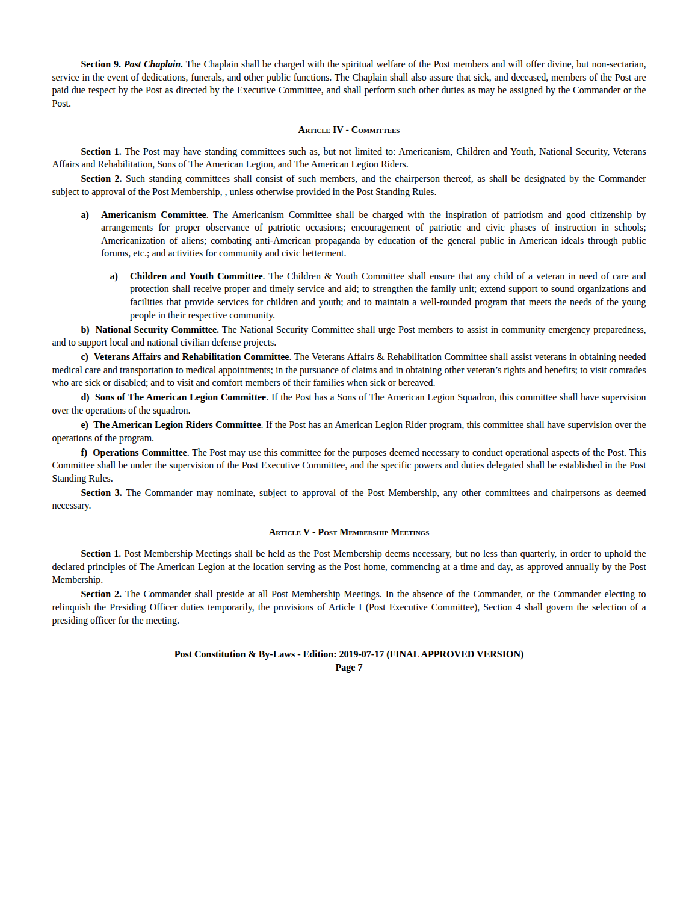Section 9. Post Chaplain. The Chaplain shall be charged with the spiritual welfare of the Post members and will offer divine, but non-sectarian, service in the event of dedications, funerals, and other public functions. The Chaplain shall also assure that sick, and deceased, members of the Post are paid due respect by the Post as directed by the Executive Committee, and shall perform such other duties as may be assigned by the Commander or the Post.
Article IV - Committees
Section 1. The Post may have standing committees such as, but not limited to: Americanism, Children and Youth, National Security, Veterans Affairs and Rehabilitation, Sons of The American Legion, and The American Legion Riders.
Section 2. Such standing committees shall consist of such members, and the chairperson thereof, as shall be designated by the Commander subject to approval of the Post Membership, , unless otherwise provided in the Post Standing Rules.
a) Americanism Committee. The Americanism Committee shall be charged with the inspiration of patriotism and good citizenship by arrangements for proper observance of patriotic occasions; encouragement of patriotic and civic phases of instruction in schools; Americanization of aliens; combating anti-American propaganda by education of the general public in American ideals through public forums, etc.; and activities for community and civic betterment.
a) Children and Youth Committee. The Children & Youth Committee shall ensure that any child of a veteran in need of care and protection shall receive proper and timely service and aid; to strengthen the family unit; extend support to sound organizations and facilities that provide services for children and youth; and to maintain a well-rounded program that meets the needs of the young people in their respective community.
b) National Security Committee. The National Security Committee shall urge Post members to assist in community emergency preparedness, and to support local and national civilian defense projects.
c) Veterans Affairs and Rehabilitation Committee. The Veterans Affairs & Rehabilitation Committee shall assist veterans in obtaining needed medical care and transportation to medical appointments; in the pursuance of claims and in obtaining other veteran’s rights and benefits; to visit comrades who are sick or disabled; and to visit and comfort members of their families when sick or bereaved.
d) Sons of The American Legion Committee. If the Post has a Sons of The American Legion Squadron, this committee shall have supervision over the operations of the squadron.
e) The American Legion Riders Committee. If the Post has an American Legion Rider program, this committee shall have supervision over the operations of the program.
f) Operations Committee. The Post may use this committee for the purposes deemed necessary to conduct operational aspects of the Post. This Committee shall be under the supervision of the Post Executive Committee, and the specific powers and duties delegated shall be established in the Post Standing Rules.
Section 3. The Commander may nominate, subject to approval of the Post Membership, any other committees and chairpersons as deemed necessary.
Article V - Post Membership Meetings
Section 1. Post Membership Meetings shall be held as the Post Membership deems necessary, but no less than quarterly, in order to uphold the declared principles of The American Legion at the location serving as the Post home, commencing at a time and day, as approved annually by the Post Membership.
Section 2. The Commander shall preside at all Post Membership Meetings. In the absence of the Commander, or the Commander electing to relinquish the Presiding Officer duties temporarily, the provisions of Article I (Post Executive Committee), Section 4 shall govern the selection of a presiding officer for the meeting.
Post Constitution & By-Laws - Edition: 2019-07-17 (FINAL APPROVED VERSION)
Page 7